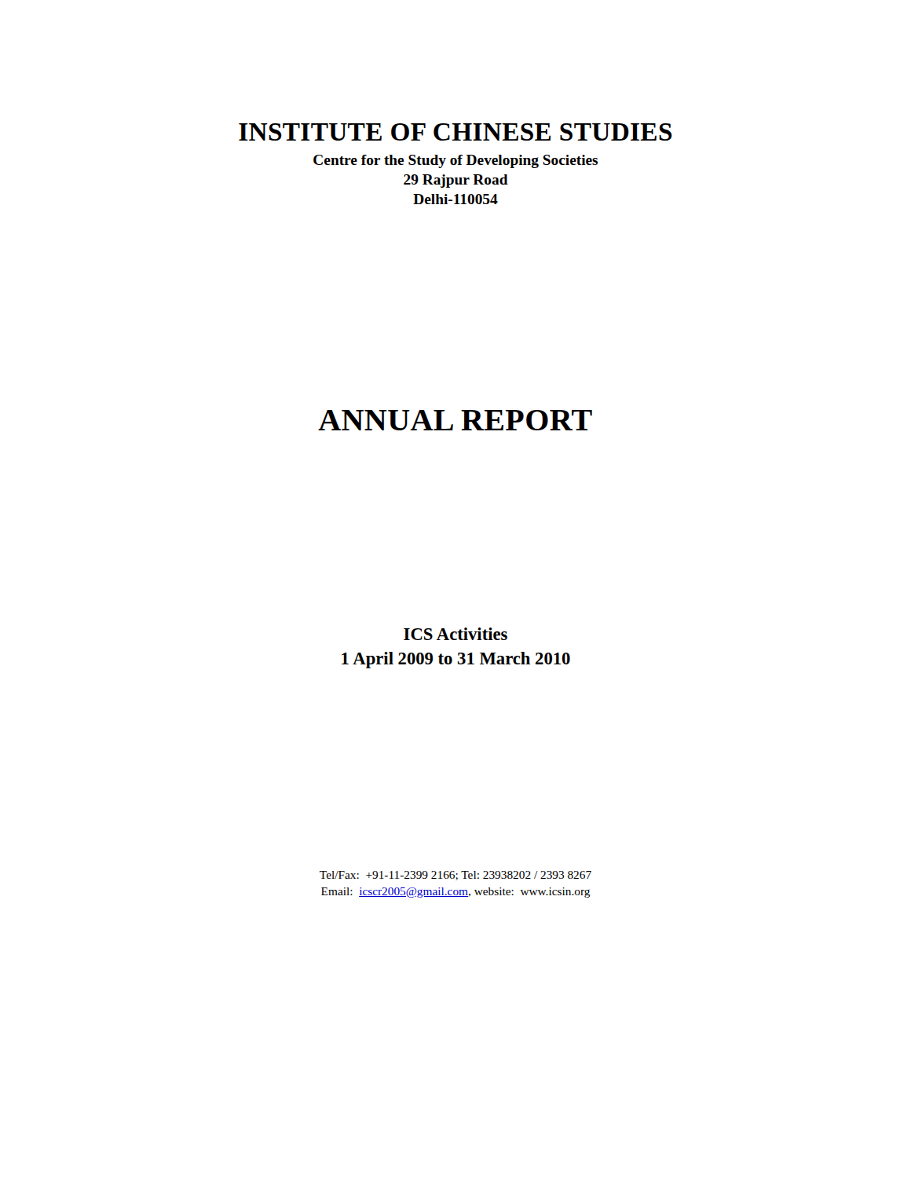INSTITUTE OF CHINESE STUDIES
Centre for the Study of Developing Societies
29 Rajpur Road
Delhi-110054
ANNUAL REPORT
ICS Activities
1 April 2009 to 31 March 2010
Tel/Fax: +91-11-2399 2166; Tel: 23938202 / 2393 8267
Email: icscr2005@gmail.com, website: www.icsin.org